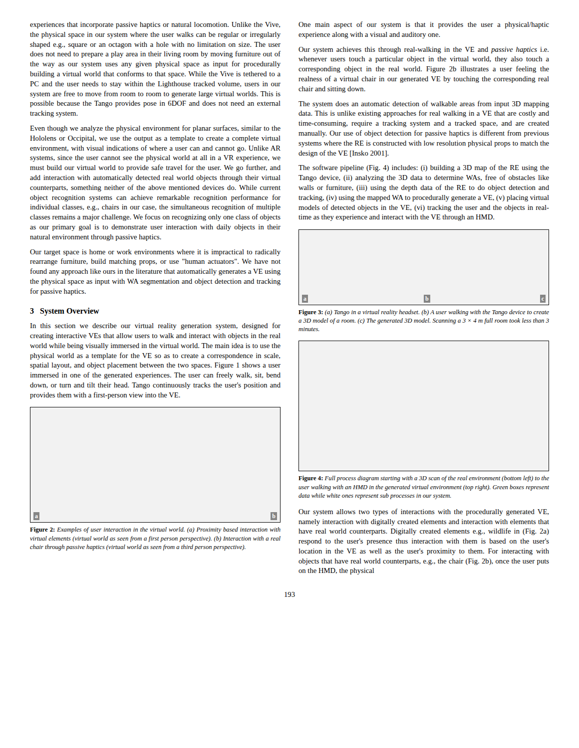experiences that incorporate passive haptics or natural locomotion. Unlike the Vive, the physical space in our system where the user walks can be regular or irregularly shaped e.g., square or an octagon with a hole with no limitation on size. The user does not need to prepare a play area in their living room by moving furniture out of the way as our system uses any given physical space as input for procedurally building a virtual world that conforms to that space. While the Vive is tethered to a PC and the user needs to stay within the Lighthouse tracked volume, users in our system are free to move from room to room to generate large virtual worlds. This is possible because the Tango provides pose in 6DOF and does not need an external tracking system.
Even though we analyze the physical environment for planar surfaces, similar to the Hololens or Occipital, we use the output as a template to create a complete virtual environment, with visual indications of where a user can and cannot go. Unlike AR systems, since the user cannot see the physical world at all in a VR experience, we must build our virtual world to provide safe travel for the user. We go further, and add interaction with automatically detected real world objects through their virtual counterparts, something neither of the above mentioned devices do. While current object recognition systems can achieve remarkable recognition performance for individual classes, e.g., chairs in our case, the simultaneous recognition of multiple classes remains a major challenge. We focus on recognizing only one class of objects as our primary goal is to demonstrate user interaction with daily objects in their natural environment through passive haptics.
Our target space is home or work environments where it is impractical to radically rearrange furniture, build matching props, or use "human actuators". We have not found any approach like ours in the literature that automatically generates a VE using the physical space as input with WA segmentation and object detection and tracking for passive haptics.
3 System Overview
In this section we describe our virtual reality generation system, designed for creating interactive VEs that allow users to walk and interact with objects in the real world while being visually immersed in the virtual world. The main idea is to use the physical world as a template for the VE so as to create a correspondence in scale, spatial layout, and object placement between the two spaces. Figure 1 shows a user immersed in one of the generated experiences. The user can freely walk, sit, bend down, or turn and tilt their head. Tango continuously tracks the user's position and provides them with a first-person view into the VE.
a b
Figure 2: Examples of user interaction in the virtual world. (a) Proximity based interaction with virtual elements (virtual world as seen from a first person perspective). (b) Interaction with a real chair through passive haptics (virtual world as seen from a third person perspective).
One main aspect of our system is that it provides the user a physical/haptic experience along with a visual and auditory one.
Our system achieves this through real-walking in the VE and passive haptics i.e. whenever users touch a particular object in the virtual world, they also touch a corresponding object in the real world. Figure 2b illustrates a user feeling the realness of a virtual chair in our generated VE by touching the corresponding real chair and sitting down.
The system does an automatic detection of walkable areas from input 3D mapping data. This is unlike existing approaches for real walking in a VE that are costly and time-consuming, require a tracking system and a tracked space, and are created manually. Our use of object detection for passive haptics is different from previous systems where the RE is constructed with low resolution physical props to match the design of the VE [Insko 2001].
The software pipeline (Fig. 4) includes: (i) building a 3D map of the RE using the Tango device, (ii) analyzing the 3D data to determine WAs, free of obstacles like walls or furniture, (iii) using the depth data of the RE to do object detection and tracking, (iv) using the mapped WA to procedurally generate a VE, (v) placing virtual models of detected objects in the VE, (vi) tracking the user and the objects in real-time as they experience and interact with the VE through an HMD.
a b c
Figure 3: (a) Tango in a virtual reality headset. (b) A user walking with the Tango device to create a 3D model of a room. (c) The generated 3D model. Scanning a 3 × 4 m full room took less than 3 minutes.
Figure 4: Full process diagram starting with a 3D scan of the real environment (bottom left) to the user walking with an HMD in the generated virtual environment (top right). Green boxes represent data while white ones represent sub processes in our system.
Our system allows two types of interactions with the procedurally generated VE, namely interaction with digitally created elements and interaction with elements that have real world counterparts. Digitally created elements e.g., wildlife in (Fig. 2a) respond to the user's presence thus interaction with them is based on the user's location in the VE as well as the user's proximity to them. For interacting with objects that have real world counterparts, e.g., the chair (Fig. 2b), once the user puts on the HMD, the physical
193